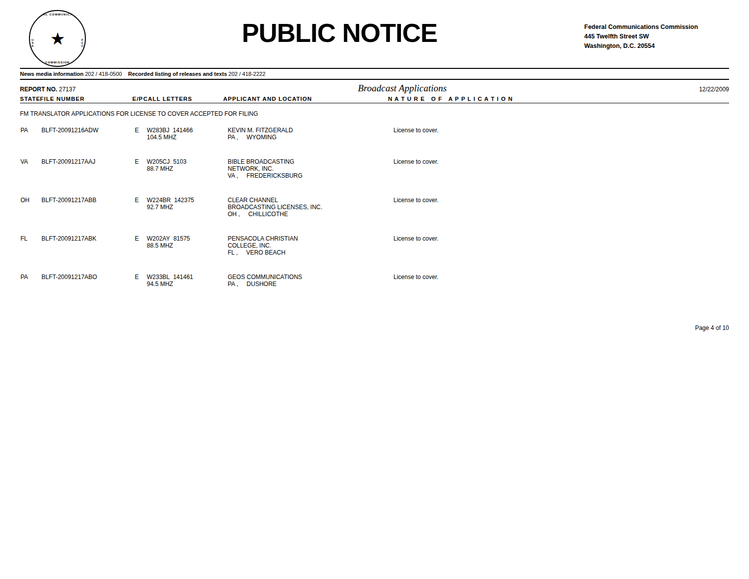FEDERAL COMMUNICATIONS
U
S
A
F
C
C
★
COMMISSION
PUBLIC NOTICE
Federal Communications Commission
445 Twelfth Street SW
Washington, D.C. 20554
News media information 202 / 418-0500 Recorded listing of releases and texts 202 / 418-2222
REPORT NO. 27137
Broadcast Applications
12/22/2009
STATE
FILE NUMBER
E/P
CALL LETTERS
APPLICANT AND LOCATION
N A T U R E O F A P P L I C A T I O N
FM TRANSLATOR APPLICATIONS FOR LICENSE TO COVER ACCEPTED FOR FILING
| PA | BLFT-20091216ADW | E | W283BJ 141466 104.5 MHZ | KEVIN M. FITZGERALD PA , WYOMING | License to cover. |
| VA | BLFT-20091217AAJ | E | W205CJ 5103 88.7 MHZ | BIBLE BROADCASTING NETWORK, INC. VA , FREDERICKSBURG | License to cover. |
| OH | BLFT-20091217ABB | E | W224BR 142375 92.7 MHZ | CLEAR CHANNEL BROADCASTING LICENSES, INC. OH , CHILLICOTHE | License to cover. |
| FL | BLFT-20091217ABK | E | W202AY 81575 88.5 MHZ | PENSACOLA CHRISTIAN COLLEGE, INC. FL , VERO BEACH | License to cover. |
| PA | BLFT-20091217ABO | E | W233BL 141461 94.5 MHZ | GEOS COMMUNICATIONS PA , DUSHORE | License to cover. |
Page 4 of 10